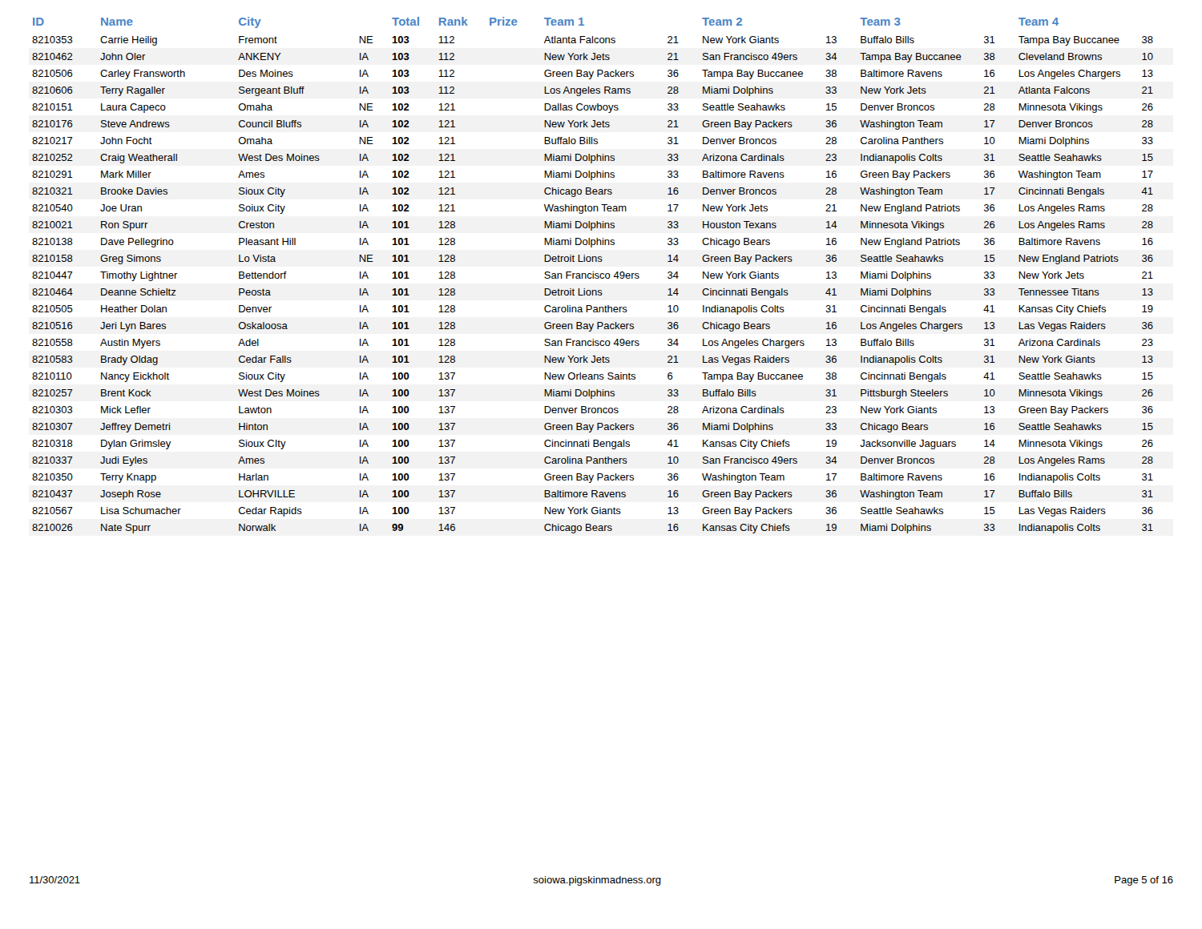| ID | Name | City | | Total | Rank | Prize | Team 1 | | Team 2 | | Team 3 | | Team 4 | |
| --- | --- | --- | --- | --- | --- | --- | --- | --- | --- | --- | --- | --- | --- | --- |
| 8210353 | Carrie Heilig | Fremont | NE | 103 | 112 | | Atlanta Falcons | 21 | New York Giants | 13 | Buffalo Bills | 31 | Tampa Bay Buccanee | 38 |
| 8210462 | John Oler | ANKENY | IA | 103 | 112 | | New York Jets | 21 | San Francisco 49ers | 34 | Tampa Bay Buccanee | 38 | Cleveland Browns | 10 |
| 8210506 | Carley Fransworth | Des Moines | IA | 103 | 112 | | Green Bay Packers | 36 | Tampa Bay Buccanee | 38 | Baltimore Ravens | 16 | Los Angeles Chargers | 13 |
| 8210606 | Terry Ragaller | Sergeant Bluff | IA | 103 | 112 | | Los Angeles Rams | 28 | Miami Dolphins | 33 | New York Jets | 21 | Atlanta Falcons | 21 |
| 8210151 | Laura Capeco | Omaha | NE | 102 | 121 | | Dallas Cowboys | 33 | Seattle Seahawks | 15 | Denver Broncos | 28 | Minnesota Vikings | 26 |
| 8210176 | Steve Andrews | Council Bluffs | IA | 102 | 121 | | New York Jets | 21 | Green Bay Packers | 36 | Washington Team | 17 | Denver Broncos | 28 |
| 8210217 | John Focht | Omaha | NE | 102 | 121 | | Buffalo Bills | 31 | Denver Broncos | 28 | Carolina Panthers | 10 | Miami Dolphins | 33 |
| 8210252 | Craig Weatherall | West Des Moines | IA | 102 | 121 | | Miami Dolphins | 33 | Arizona Cardinals | 23 | Indianapolis Colts | 31 | Seattle Seahawks | 15 |
| 8210291 | Mark Miller | Ames | IA | 102 | 121 | | Miami Dolphins | 33 | Baltimore Ravens | 16 | Green Bay Packers | 36 | Washington Team | 17 |
| 8210321 | Brooke Davies | Sioux City | IA | 102 | 121 | | Chicago Bears | 16 | Denver Broncos | 28 | Washington Team | 17 | Cincinnati Bengals | 41 |
| 8210540 | Joe Uran | Soiux City | IA | 102 | 121 | | Washington Team | 17 | New York Jets | 21 | New England Patriots | 36 | Los Angeles Rams | 28 |
| 8210021 | Ron Spurr | Creston | IA | 101 | 128 | | Miami Dolphins | 33 | Houston Texans | 14 | Minnesota Vikings | 26 | Los Angeles Rams | 28 |
| 8210138 | Dave Pellegrino | Pleasant Hill | IA | 101 | 128 | | Miami Dolphins | 33 | Chicago Bears | 16 | New England Patriots | 36 | Baltimore Ravens | 16 |
| 8210158 | Greg Simons | Lo Vista | NE | 101 | 128 | | Detroit Lions | 14 | Green Bay Packers | 36 | Seattle Seahawks | 15 | New England Patriots | 36 |
| 8210447 | Timothy Lightner | Bettendorf | IA | 101 | 128 | | San Francisco 49ers | 34 | New York Giants | 13 | Miami Dolphins | 33 | New York Jets | 21 |
| 8210464 | Deanne Schieltz | Peosta | IA | 101 | 128 | | Detroit Lions | 14 | Cincinnati Bengals | 41 | Miami Dolphins | 33 | Tennessee Titans | 13 |
| 8210505 | Heather Dolan | Denver | IA | 101 | 128 | | Carolina Panthers | 10 | Indianapolis Colts | 31 | Cincinnati Bengals | 41 | Kansas City Chiefs | 19 |
| 8210516 | Jeri Lyn Bares | Oskaloosa | IA | 101 | 128 | | Green Bay Packers | 36 | Chicago Bears | 16 | Los Angeles Chargers | 13 | Las Vegas Raiders | 36 |
| 8210558 | Austin Myers | Adel | IA | 101 | 128 | | San Francisco 49ers | 34 | Los Angeles Chargers | 13 | Buffalo Bills | 31 | Arizona Cardinals | 23 |
| 8210583 | Brady Oldag | Cedar Falls | IA | 101 | 128 | | New York Jets | 21 | Las Vegas Raiders | 36 | Indianapolis Colts | 31 | New York Giants | 13 |
| 8210110 | Nancy Eickholt | Sioux City | IA | 100 | 137 | | New Orleans Saints | 6 | Tampa Bay Buccanee | 38 | Cincinnati Bengals | 41 | Seattle Seahawks | 15 |
| 8210257 | Brent Kock | West Des Moines | IA | 100 | 137 | | Miami Dolphins | 33 | Buffalo Bills | 31 | Pittsburgh Steelers | 10 | Minnesota Vikings | 26 |
| 8210303 | Mick Lefler | Lawton | IA | 100 | 137 | | Denver Broncos | 28 | Arizona Cardinals | 23 | New York Giants | 13 | Green Bay Packers | 36 |
| 8210307 | Jeffrey Demetri | Hinton | IA | 100 | 137 | | Green Bay Packers | 36 | Miami Dolphins | 33 | Chicago Bears | 16 | Seattle Seahawks | 15 |
| 8210318 | Dylan Grimsley | Sioux CIty | IA | 100 | 137 | | Cincinnati Bengals | 41 | Kansas City Chiefs | 19 | Jacksonville Jaguars | 14 | Minnesota Vikings | 26 |
| 8210337 | Judi Eyles | Ames | IA | 100 | 137 | | Carolina Panthers | 10 | San Francisco 49ers | 34 | Denver Broncos | 28 | Los Angeles Rams | 28 |
| 8210350 | Terry Knapp | Harlan | IA | 100 | 137 | | Green Bay Packers | 36 | Washington Team | 17 | Baltimore Ravens | 16 | Indianapolis Colts | 31 |
| 8210437 | Joseph Rose | LOHRVILLE | IA | 100 | 137 | | Baltimore Ravens | 16 | Green Bay Packers | 36 | Washington Team | 17 | Buffalo Bills | 31 |
| 8210567 | Lisa Schumacher | Cedar Rapids | IA | 100 | 137 | | New York Giants | 13 | Green Bay Packers | 36 | Seattle Seahawks | 15 | Las Vegas Raiders | 36 |
| 8210026 | Nate Spurr | Norwalk | IA | 99 | 146 | | Chicago Bears | 16 | Kansas City Chiefs | 19 | Miami Dolphins | 33 | Indianapolis Colts | 31 |
11/30/2021 Page 5 of 16
soiowa.pigskinmadness.org